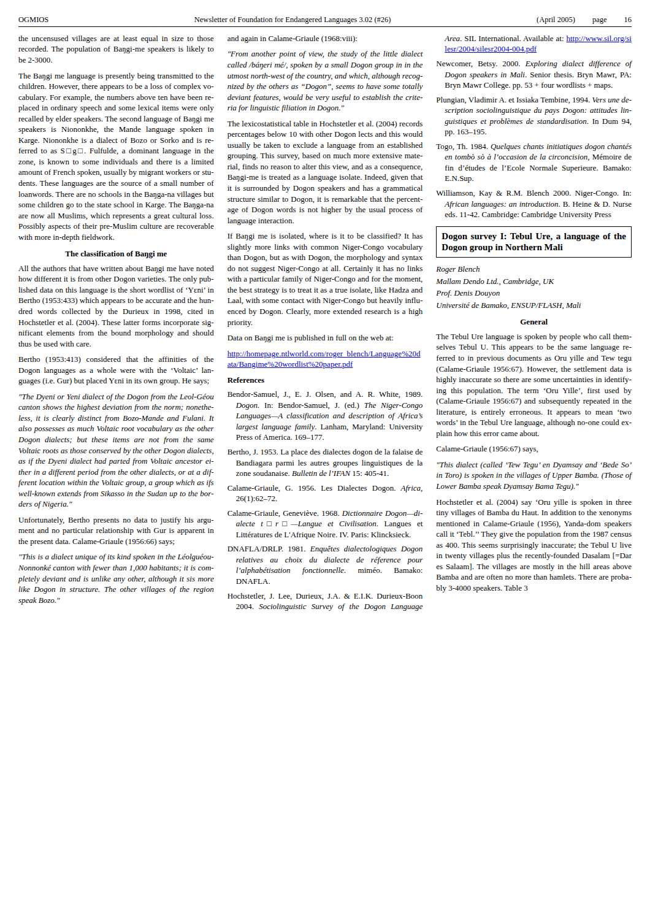OGMIOS
Newsletter of Foundation for Endangered Languages 3.02 (#26)
(April 2005)page 16
the uncensused villages are at least equal in size to those recorded. The population of Baŋgi-me speakers is likely to be 2-3000.
The Baŋgi me language is presently being transmitted to the children. However, there appears to be a loss of complex vocabulary. For example, the numbers above ten have been replaced in ordinary speech and some lexical items were only recalled by elder speakers. The second language of Baŋgi me speakers is Niononkhe, the Mande language spoken in Karge. Niononkhe is a dialect of Bozo or Sorko and is referred to as S□g□. Fulfulde, a dominant language in the zone, is known to some individuals and there is a limited amount of French spoken, usually by migrant workers or students. These languages are the source of a small number of loanwords. There are no schools in the Baŋga-na villages but some children go to the state school in Karge. The Baŋga-na are now all Muslims, which represents a great cultural loss. Possibly aspects of their pre-Muslim culture are recoverable with more in-depth fieldwork.
The classification of Baŋgi me
All the authors that have written about Baŋgi me have noted how different it is from other Dogon varieties. The only published data on this language is the short wordlist of ‘Yɛni’ in Bertho (1953:433) which appears to be accurate and the hundred words collected by the Durieux in 1998, cited in Hochstetler et al. (2004). These latter forms incorporate significant elements from the bound morphology and should thus be used with care.
Bertho (1953:413) considered that the affinities of the Dogon languages as a whole were with the ‘Voltaic’ languages (i.e. Gur) but placed Yɛni in its own group. He says;
"The Dyeni or Yeni dialect of the Dogon from the Leol-Géou canton shows the highest deviation from the norm; nonetheless, it is clearly distinct from Bozo-Mande and Fulani. It also possesses as much Voltaic root vocabulary as the other Dogon dialects; but these items are not from the same Voltaic roots as those conserved by the other Dogon dialects, as if the Dyeni dialect had parted from Voltaic ancestor either in a different period from the other dialects, or at a different location within the Voltaic group, a group which as ifs well-known extends from Sikasso in the Sudan up to the borders of Nigeria."
Unfortunately, Bertho presents no data to justify his argument and no particular relationship with Gur is apparent in the present data. Calame-Griaule (1956:66) says;
"This is a dialect unique of its kind spoken in the Léolguéou-Nonnonké canton with fewer than 1,000 habitants; it is completely deviant and is unlike any other, although it sis more like Dogon in structure. The other villages of the region speak Bozo."
and again in Calame-Griaule (1968:viii):
"From another point of view, the study of the little dialect called /báŋeri mé/, spoken by a small Dogon group in in the utmost north-west of the country, and which, although recognized by the others as “Dogon”, seems to have some totally deviant features, would be very useful to establish the criteria for linguistic filiation in Dogon."
The lexicostatistical table in Hochstetler et al. (2004) records percentages below 10 with other Dogon lects and this would usually be taken to exclude a language from an established grouping. This survey, based on much more extensive material, finds no reason to alter this view, and as a consequence, Baŋgi-me is treated as a language isolate. Indeed, given that it is surrounded by Dogon speakers and has a grammatical structure similar to Dogon, it is remarkable that the percentage of Dogon words is not higher by the usual process of language interaction.
If Baŋgi me is isolated, where is it to be classified? It has slightly more links with common Niger-Congo vocabulary than Dogon, but as with Dogon, the morphology and syntax do not suggest Niger-Congo at all. Certainly it has no links with a particular family of Niger-Congo and for the moment, the best strategy is to treat it as a true isolate, like Hadza and Laal, with some contact with Niger-Congo but heavily influenced by Dogon. Clearly, more extended research is a high priority.
Data on Baŋgi me is published in full on the web at:
http://homepage.ntlworld.com/roger_blench/Language%20data/Bangime%20wordlist%20paper.pdf
References
Bendor-Samuel, J., E. J. Olsen, and A. R. White, 1989. Dogon. In: Bendor-Samuel, J. (ed.) The Niger-Congo Languages—A classification and description of Africa’s largest language family. Lanham, Maryland: University Press of America. 169–177.
Bertho, J. 1953. La place des dialectes dogon de la falaise de Bandiagara parmi les autres groupes linguistiques de la zone soudanaise. Bulletin de l’IFAN 15: 405-41.
Calame-Griaule, G. 1956. Les Dialectes Dogon. Africa, 26(1):62–72.
Calame-Griaule, Geneviève. 1968. Dictionnaire Dogon—dialecte t□r□—Langue et Civilisation. Langues et Littératures de L'Afrique Noire. IV. Paris: Klincksieck.
DNAFLA/DRLP. 1981. Enquêtes dialectologiques Dogon relatives au choix du dialecte de réference pour l’alphabétisation fonctionnelle. miméo. Bamako: DNAFLA.
Hochstetler, J. Lee, Durieux, J.A. & E.I.K. Durieux-Boon 2004. Sociolinguistic Survey of the Dogon Language Area. SIL International. Available at: http://www.sil.org/silesr/2004/silesr2004-004.pdf
Newcomer, Betsy. 2000. Exploring dialect difference of Dogon speakers in Mali. Senior thesis. Bryn Mawr, PA: Bryn Mawr College. pp. 53 + four wordlists + maps.
Plungian, Vladimir A. et Issiaka Tembine, 1994. Vers une description sociolinguistique du pays Dogon: attitudes linguistiques et problèmes de standardisation. In Dum 94, pp. 163–195.
Togo, Th. 1984. Quelques chants initiatiques dogon chantés en tombò sò à l’occasion de la circoncision, Mémoire de fin d’études de l’Ecole Normale Superieure. Bamako: E.N.Sup.
Williamson, Kay & R.M. Blench 2000. Niger-Congo. In: African languages: an introduction. B. Heine & D. Nurse eds. 11-42. Cambridge: Cambridge University Press
Dogon survey I: Tebul Ure, a language of the Dogon group in Northern Mali
Roger Blench
Mallam Dendo Ltd., Cambridge, UK
Prof. Denis Douyon
Université de Bamako, ENSUP/FLASH, Mali
General
The Tebul Ure language is spoken by people who call themselves Tebul U. This appears to be the same language referred to in previous documents as Oru yille and Tew tegu (Calame-Griaule 1956:67). However, the settlement data is highly inaccurate so there are some uncertainties in identifying this population. The term ‘Oru Yille’, first used by (Calame-Griaule 1956:67) and subsequently repeated in the literature, is entirely erroneous. It appears to mean ‘two words’ in the Tebul Ure language, although no-one could explain how this error came about.
Calame-Griaule (1956:67) says,
"This dialect (called ‘Tew Tegu’ en Dyamsay and ‘Bede So’ in Toro) is spoken in the villages of Upper Bamba. (Those of Lower Bamba speak Dyamsay Bama Tegu)."
Hochstetler et al. (2004) say ‘Oru yille is spoken in three tiny villages of Bamba du Haut. In addition to the xenonyms mentioned in Calame-Griaule (1956), Yanda-dom speakers call it ‘Tebl.’’ They give the population from the 1987 census as 400. This seems surprisingly inaccurate; the Tebul U live in twenty villages plus the recently-founded Dasalam [=Dar es Salaam]. The villages are mostly in the hill areas above Bamba and are often no more than hamlets. There are probably 3-4000 speakers. Table 3